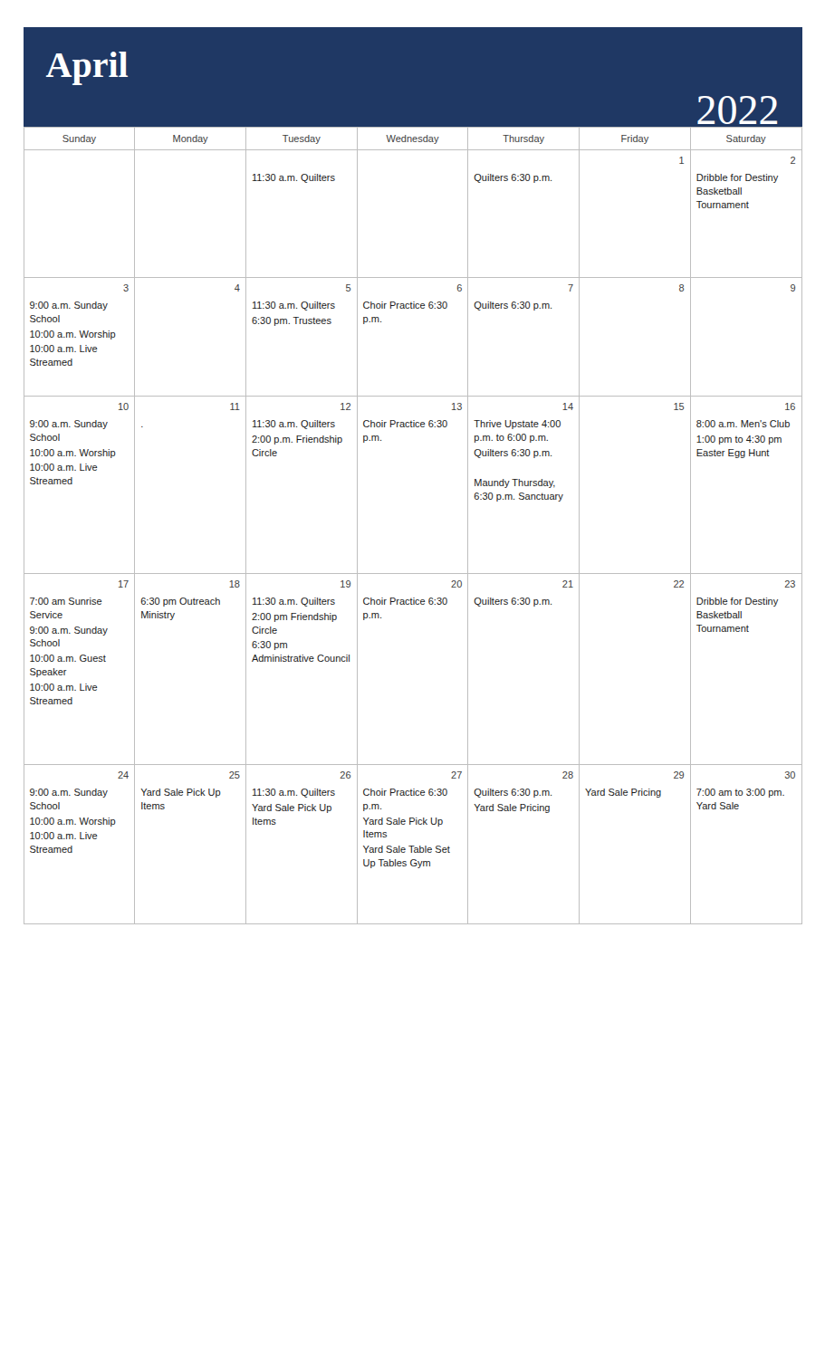April
2022
| Sunday | Monday | Tuesday | Wednesday | Thursday | Friday | Saturday |
| --- | --- | --- | --- | --- | --- | --- |
| | | 11:30 a.m. Quilters | | Quilters 6:30 p.m. | 1 | 2 Dribble for Destiny Basketball Tournament |
| 3 9:00 a.m. Sunday School 10:00 a.m. Worship 10:00 a.m. Live Streamed | 4 | 5 11:30 a.m. Quilters 6:30 pm. Trustees | 6 Choir Practice 6:30 p.m. | 7 Quilters 6:30 p.m. | 8 | 9 |
| 10 9:00 a.m. Sunday School 10:00 a.m. Worship 10:00 a.m. Live Streamed | 11 . | 12 11:30 a.m. Quilters 2:00 p.m. Friendship Circle | 13 Choir Practice 6:30 p.m. | 14 Thrive Upstate 4:00 p.m. to 6:00 p.m. Quilters 6:30 p.m. Maundy Thursday, 6:30 p.m. Sanctuary | 15 | 16 8:00 a.m. Men's Club 1:00 pm to 4:30 pm Easter Egg Hunt |
| 17 7:00 am Sunrise Service 9:00 a.m. Sunday School 10:00 a.m. Guest Speaker 10:00 a.m. Live Streamed | 18 6:30 pm Outreach Ministry | 19 11:30 a.m. Quilters 2:00 pm Friendship Circle 6:30 pm Administrative Council | 20 Choir Practice 6:30 p.m. | 21 Quilters 6:30 p.m. | 22 | 23 Dribble for Destiny Basketball Tournament |
| 24 9:00 a.m. Sunday School 10:00 a.m. Worship 10:00 a.m. Live Streamed | 25 Yard Sale Pick Up Items | 26 11:30 a.m. Quilters Yard Sale Pick Up Items | 27 Choir Practice 6:30 p.m. Yard Sale Pick Up Items Yard Sale Table Set Up Tables Gym | 28 Quilters 6:30 p.m. Yard Sale Pricing | 29 Yard Sale Pricing | 30 7:00 am to 3:00 pm. Yard Sale |